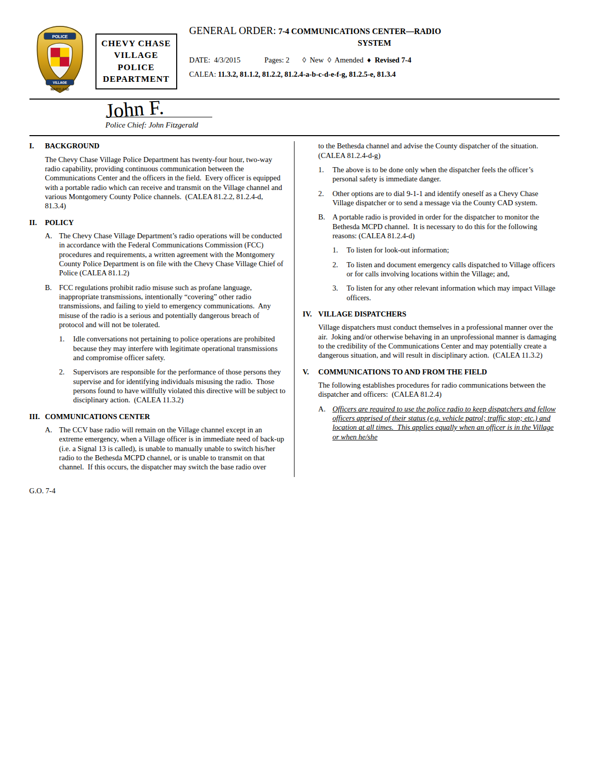POLICE VILLAGE MARYLAND
CHEVY CHASE
VILLAGE
POLICE
DEPARTMENT
GENERAL ORDER: 7-4 COMMUNICATIONS CENTER—RADIO
SYSTEM
DATE: 4/3/2015 Pages: 2 ◊ New ◊ Amended ♦ Revised 7-4
CALEA: 11.3.2, 81.1.2, 81.2.2, 81.2.4-a-b-c-d-e-f-g, 81.2.5-e, 81.3.4
John F.
Police Chief: John Fitzgerald
I. BACKGROUND
The Chevy Chase Village Police Department has twenty-four hour, two-way radio capability, providing continuous communication between the Communications Center and the officers in the field. Every officer is equipped with a portable radio which can receive and transmit on the Village channel and various Montgomery County Police channels. (CALEA 81.2.2, 81.2.4-d, 81.3.4)
II. POLICY
The Chevy Chase Village Department’s radio operations will be conducted in accordance with the Federal Communications Commission (FCC) procedures and requirements, a written agreement with the Montgomery County Police Department is on file with the Chevy Chase Village Chief of Police (CALEA 81.1.2)
FCC regulations prohibit radio misuse such as profane language, inappropriate transmissions, intentionally “covering” other radio transmissions, and failing to yield to emergency communications. Any misuse of the radio is a serious and potentially dangerous breach of protocol and will not be tolerated.
Idle conversations not pertaining to police operations are prohibited because they may interfere with legitimate operational transmissions and compromise officer safety.
Supervisors are responsible for the performance of those persons they supervise and for identifying individuals misusing the radio. Those persons found to have willfully violated this directive will be subject to disciplinary action. (CALEA 11.3.2)
III. COMMUNICATIONS CENTER
The CCV base radio will remain on the Village channel except in an extreme emergency, when a Village officer is in immediate need of back-up (i.e. a Signal 13 is called), is unable to manually unable to switch his/her radio to the Bethesda MCPD channel, or is unable to transmit on that channel. If this occurs, the dispatcher may switch the base radio over
to the Bethesda channel and advise the County dispatcher of the situation. (CALEA 81.2.4-d-g)
The above is to be done only when the dispatcher feels the officer’s personal safety is immediate danger.
Other options are to dial 9-1-1 and identify oneself as a Chevy Chase Village dispatcher or to send a message via the County CAD system.
A portable radio is provided in order for the dispatcher to monitor the Bethesda MCPD channel. It is necessary to do this for the following reasons: (CALEA 81.2.4-d)
To listen for look-out information;
To listen and document emergency calls dispatched to Village officers or for calls involving locations within the Village; and,
To listen for any other relevant information which may impact Village officers.
IV. VILLAGE DISPATCHERS
Village dispatchers must conduct themselves in a professional manner over the air. Joking and/or otherwise behaving in an unprofessional manner is damaging to the credibility of the Communications Center and may potentially create a dangerous situation, and will result in disciplinary action. (CALEA 11.3.2)
V. COMMUNICATIONS TO AND FROM THE FIELD
The following establishes procedures for radio communications between the dispatcher and officers: (CALEA 81.2.4)
Officers are required to use the police radio to keep dispatchers and fellow officers apprised of their status (e.g. vehicle patrol; traffic stop; etc.) and location at all times. This applies equally when an officer is in the Village or when he/she
G.O. 7-4